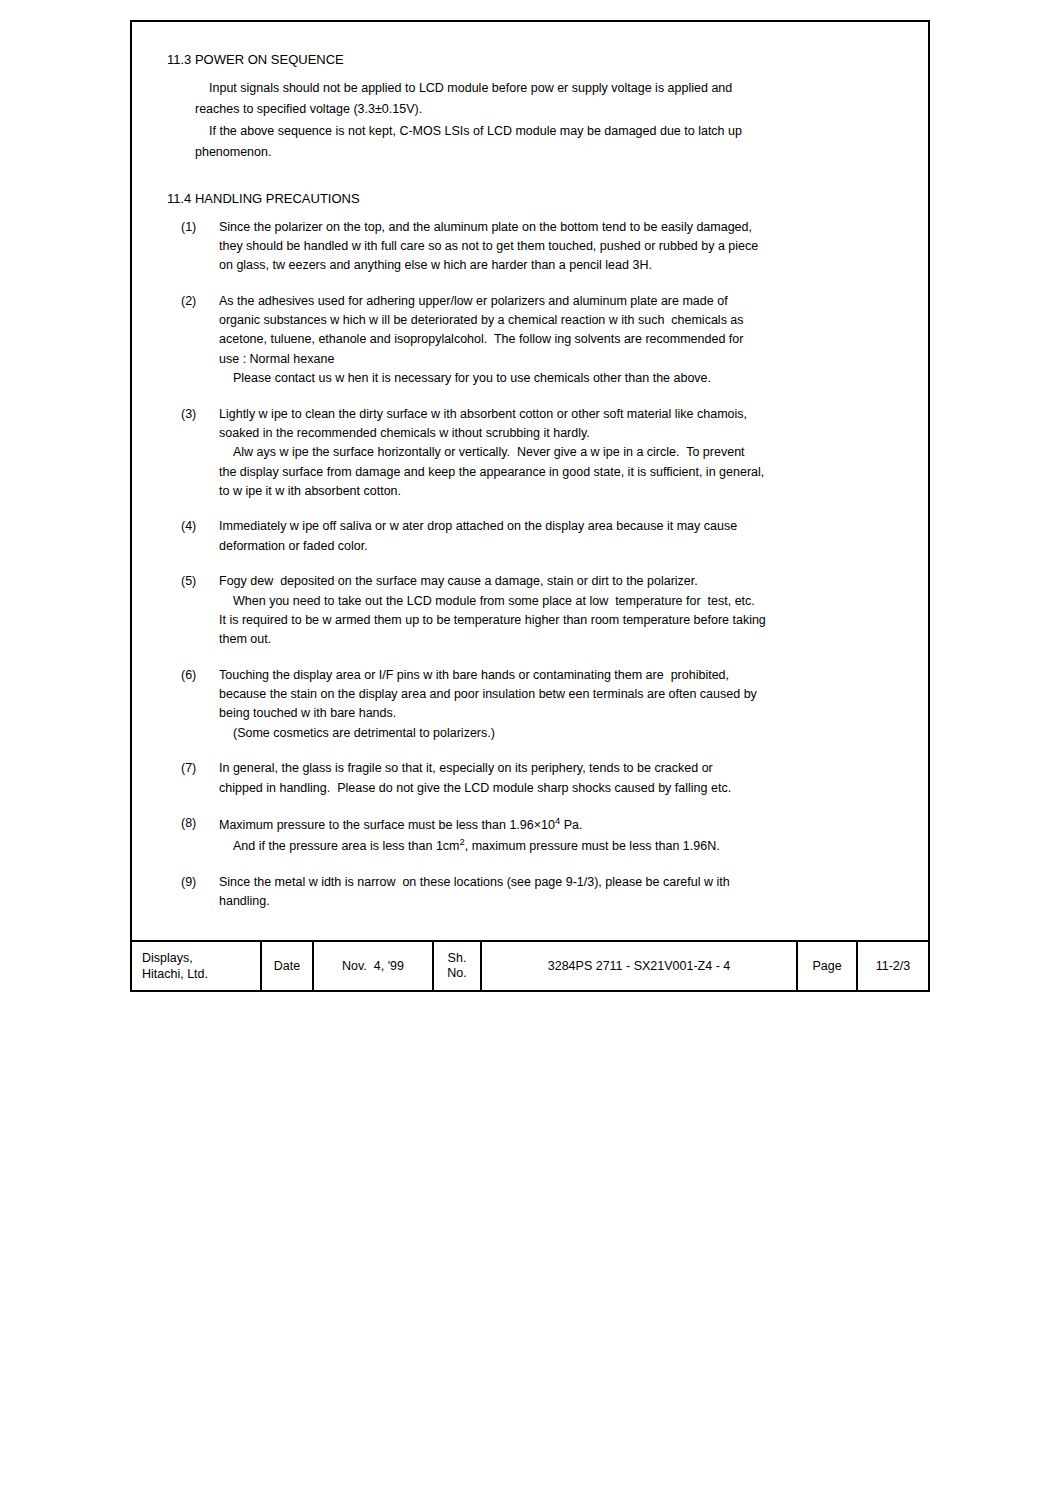11.3 POWER ON SEQUENCE
Input signals should not be applied to LCD module before pow er supply voltage is applied and
reaches to specified voltage (3.3±0.15V).
If the above sequence is not kept, C-MOS LSIs of LCD module may be damaged due to latch up
phenomenon.
11.4 HANDLING PRECAUTIONS
(1)
Since the polarizer on the top, and the aluminum plate on the bottom tend to be easily damaged,
they should be handled w ith full care so as not to get them touched, pushed or rubbed by a piece
on glass, tw eezers and anything else w hich are harder than a pencil lead 3H.
(2)
As the adhesives used for adhering upper/low er polarizers and aluminum plate are made of
organic substances w hich w ill be deteriorated by a chemical reaction w ith such chemicals as
acetone, tuluene, ethanole and isopropylalcohol. The follow ing solvents are recommended for
use : Normal hexane
Please contact us w hen it is necessary for you to use chemicals other than the above.
(3)
Lightly w ipe to clean the dirty surface w ith absorbent cotton or other soft material like chamois,
soaked in the recommended chemicals w ithout scrubbing it hardly.
Alw ays w ipe the surface horizontally or vertically. Never give a w ipe in a circle. To prevent
the display surface from damage and keep the appearance in good state, it is sufficient, in general,
to w ipe it w ith absorbent cotton.
(4)
Immediately w ipe off saliva or w ater drop attached on the display area because it may cause
deformation or faded color.
(5)
Fogy dew deposited on the surface may cause a damage, stain or dirt to the polarizer.
When you need to take out the LCD module from some place at low temperature for test, etc.
It is required to be w armed them up to be temperature higher than room temperature before taking
them out.
(6)
Touching the display area or I/F pins w ith bare hands or contaminating them are prohibited,
because the stain on the display area and poor insulation betw een terminals are often caused by
being touched w ith bare hands.
(Some cosmetics are detrimental to polarizers.)
(7)
In general, the glass is fragile so that it, especially on its periphery, tends to be cracked or
chipped in handling. Please do not give the LCD module sharp shocks caused by falling etc.
(8)
Maximum pressure to the surface must be less than 1.96×104 Pa.
And if the pressure area is less than 1cm2, maximum pressure must be less than 1.96N.
(9)
Since the metal w idth is narrow on these locations (see page 9-1/3), please be careful w ith
handling.
Displays,
Hitachi, Ltd.
Date
Nov. 4, '99
Sh. No.
3284PS 2711 - SX21V001-Z4 - 4
Page
11-2/3